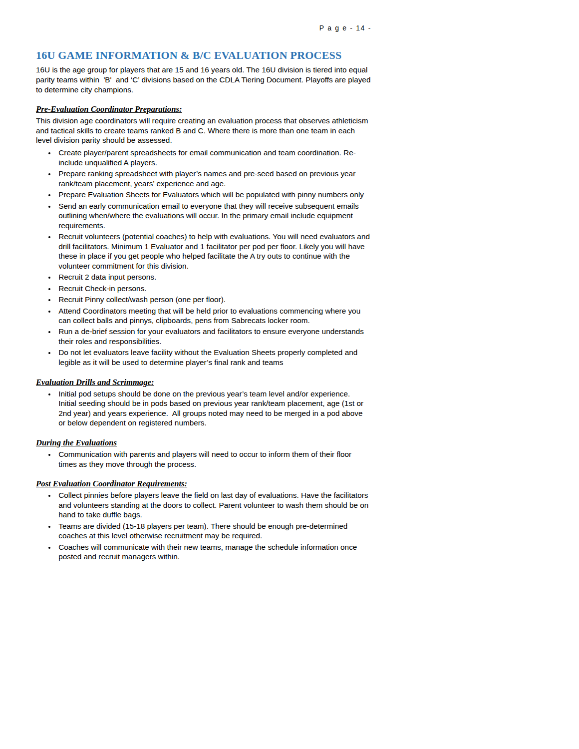P a g e - 14 -
16U GAME INFORMATION & B/C EVALUATION PROCESS
16U is the age group for players that are 15 and 16 years old. The 16U division is tiered into equal parity teams within 'B' and ‘C’ divisions based on the CDLA Tiering Document. Playoffs are played to determine city champions.
Pre-Evaluation Coordinator Preparations:
This division age coordinators will require creating an evaluation process that observes athleticism and tactical skills to create teams ranked B and C. Where there is more than one team in each level division parity should be assessed.
Create player/parent spreadsheets for email communication and team coordination. Re-include unqualified A players.
Prepare ranking spreadsheet with player’s names and pre-seed based on previous year rank/team placement, years’ experience and age.
Prepare Evaluation Sheets for Evaluators which will be populated with pinny numbers only
Send an early communication email to everyone that they will receive subsequent emails outlining when/where the evaluations will occur. In the primary email include equipment requirements.
Recruit volunteers (potential coaches) to help with evaluations. You will need evaluators and drill facilitators. Minimum 1 Evaluator and 1 facilitator per pod per floor. Likely you will have these in place if you get people who helped facilitate the A try outs to continue with the volunteer commitment for this division.
Recruit 2 data input persons.
Recruit Check-in persons.
Recruit Pinny collect/wash person (one per floor).
Attend Coordinators meeting that will be held prior to evaluations commencing where you can collect balls and pinnys, clipboards, pens from Sabrecats locker room.
Run a de-brief session for your evaluators and facilitators to ensure everyone understands their roles and responsibilities.
Do not let evaluators leave facility without the Evaluation Sheets properly completed and legible as it will be used to determine player’s final rank and teams
Evaluation Drills and Scrimmage:
Initial pod setups should be done on the previous year’s team level and/or experience. Initial seeding should be in pods based on previous year rank/team placement, age (1st or 2nd year) and years experience. All groups noted may need to be merged in a pod above or below dependent on registered numbers.
During the Evaluations
Communication with parents and players will need to occur to inform them of their floor times as they move through the process.
Post Evaluation Coordinator Requirements:
Collect pinnies before players leave the field on last day of evaluations. Have the facilitators and volunteers standing at the doors to collect. Parent volunteer to wash them should be on hand to take duffle bags.
Teams are divided (15-18 players per team). There should be enough pre-determined coaches at this level otherwise recruitment may be required.
Coaches will communicate with their new teams, manage the schedule information once posted and recruit managers within.